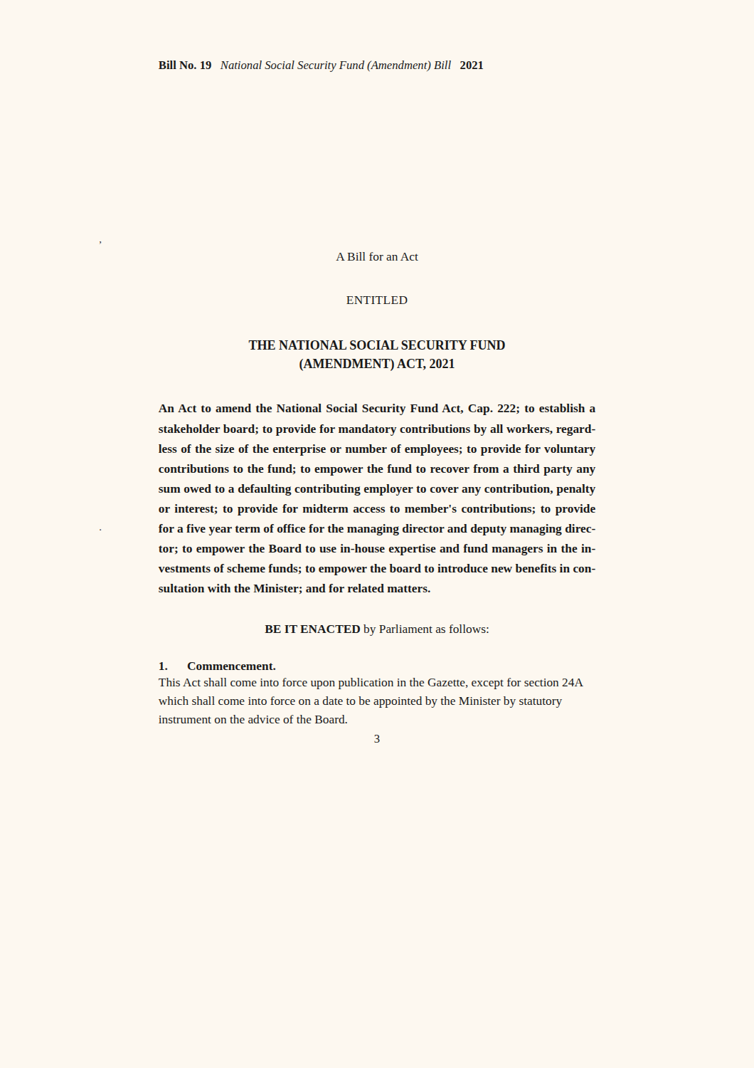,
.
Bill No. 19 National Social Security Fund (Amendment) Bill 2021
A Bill for an Act
ENTITLED
THE NATIONAL SOCIAL SECURITY FUND
(AMENDMENT) ACT, 2021
An Act to amend the National Social Security Fund Act, Cap. 222; to establish a stakeholder board; to provide for mandatory contributions by all workers, regardless of the size of the enterprise or number of employees; to provide for voluntary contributions to the fund; to empower the fund to recover from a third party any sum owed to a defaulting contributing employer to cover any contribution, penalty or interest; to provide for midterm access to member's contributions; to provide for a five year term of office for the managing director and deputy managing director; to empower the Board to use in-house expertise and fund managers in the investments of scheme funds; to empower the board to introduce new benefits in consultation with the Minister; and for related matters.
BE IT ENACTED by Parliament as follows:
1. Commencement.
This Act shall come into force upon publication in the Gazette, except for section 24A which shall come into force on a date to be appointed by the Minister by statutory instrument on the advice of the Board.
3